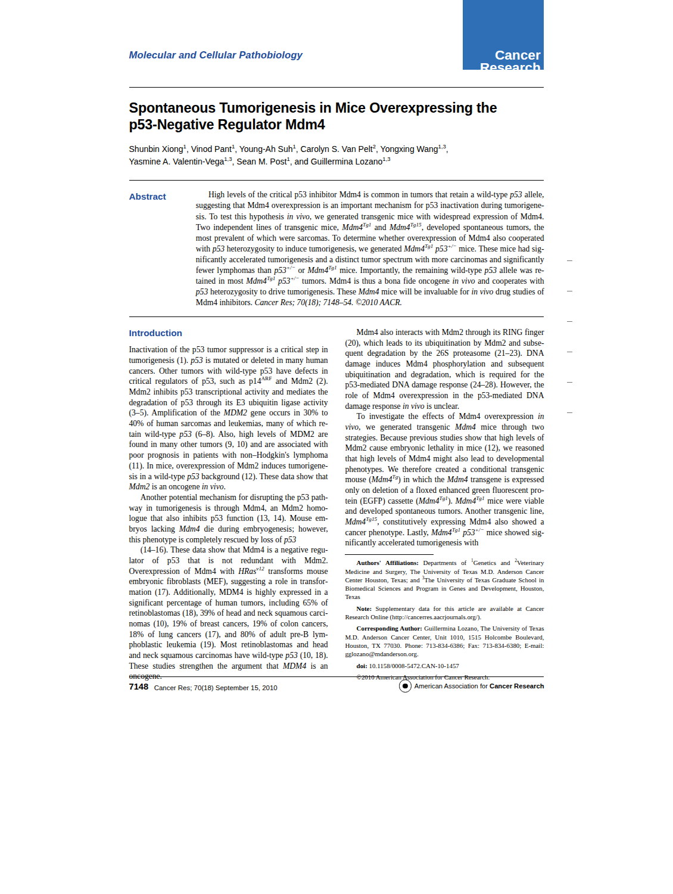Cancer Research
Molecular and Cellular Pathobiology
Spontaneous Tumorigenesis in Mice Overexpressing the
p53-Negative Regulator Mdm4
Shunbin Xiong1, Vinod Pant1, Young-Ah Suh1, Carolyn S. Van Pelt2, Yongxing Wang1,3,
Yasmine A. Valentin-Vega1,3, Sean M. Post1, and Guillermina Lozano1,3
Abstract
High levels of the critical p53 inhibitor Mdm4 is common in tumors that retain a wild-type p53 allele, suggesting that Mdm4 overexpression is an important mechanism for p53 inactivation during tumorigenesis. To test this hypothesis in vivo, we generated transgenic mice with widespread expression of Mdm4. Two independent lines of transgenic mice, Mdm4Tg1 and Mdm4Tg15, developed spontaneous tumors, the most prevalent of which were sarcomas. To determine whether overexpression of Mdm4 also cooperated with p53 heterozygosity to induce tumorigenesis, we generated Mdm4Tg1 p53+/− mice. These mice had significantly accelerated tumorigenesis and a distinct tumor spectrum with more carcinomas and significantly fewer lymphomas than p53+/− or Mdm4Tg1 mice. Importantly, the remaining wild-type p53 allele was retained in most Mdm4Tg1 p53+/− tumors. Mdm4 is thus a bona fide oncogene in vivo and cooperates with p53 heterozygosity to drive tumorigenesis. These Mdm4 mice will be invaluable for in vivo drug studies of Mdm4 inhibitors. Cancer Res; 70(18); 7148–54. ©2010 AACR.
Introduction
Inactivation of the p53 tumor suppressor is a critical step in tumorigenesis (1). p53 is mutated or deleted in many human cancers. Other tumors with wild-type p53 have defects in critical regulators of p53, such as p14ARF and Mdm2 (2). Mdm2 inhibits p53 transcriptional activity and mediates the degradation of p53 through its E3 ubiquitin ligase activity (3–5). Amplification of the MDM2 gene occurs in 30% to 40% of human sarcomas and leukemias, many of which retain wild-type p53 (6–8). Also, high levels of MDM2 are found in many other tumors (9, 10) and are associated with poor prognosis in patients with non–Hodgkin's lymphoma (11). In mice, overexpression of Mdm2 induces tumorigenesis in a wild-type p53 background (12). These data show that Mdm2 is an oncogene in vivo.
Another potential mechanism for disrupting the p53 pathway in tumorigenesis is through Mdm4, an Mdm2 homologue that also inhibits p53 function (13, 14). Mouse embryos lacking Mdm4 die during embryogenesis; however, this phenotype is completely rescued by loss of p53
(14–16). These data show that Mdm4 is a negative regulator of p53 that is not redundant with Mdm2. Overexpression of Mdm4 with HRasv12 transforms mouse embryonic fibroblasts (MEF), suggesting a role in transformation (17). Additionally, MDM4 is highly expressed in a significant percentage of human tumors, including 65% of retinoblastomas (18), 39% of head and neck squamous carcinomas (10), 19% of breast cancers, 19% of colon cancers, 18% of lung cancers (17), and 80% of adult pre-B lymphoblastic leukemia (19). Most retinoblastomas and head and neck squamous carcinomas have wild-type p53 (10, 18). These studies strengthen the argument that MDM4 is an oncogene.
Mdm4 also interacts with Mdm2 through its RING finger (20), which leads to its ubiquitination by Mdm2 and subsequent degradation by the 26S proteasome (21–23). DNA damage induces Mdm4 phosphorylation and subsequent ubiquitination and degradation, which is required for the p53-mediated DNA damage response (24–28). However, the role of Mdm4 overexpression in the p53-mediated DNA damage response in vivo is unclear.
To investigate the effects of Mdm4 overexpression in vivo, we generated transgenic Mdm4 mice through two strategies. Because previous studies show that high levels of Mdm2 cause embryonic lethality in mice (12), we reasoned that high levels of Mdm4 might also lead to developmental phenotypes. We therefore created a conditional transgenic mouse (Mdm4Tg) in which the Mdm4 transgene is expressed only on deletion of a floxed enhanced green fluorescent protein (EGFP) cassette (Mdm4Tg1). Mdm4Tg1 mice were viable and developed spontaneous tumors. Another transgenic line, Mdm4Tg15, constitutively expressing Mdm4 also showed a cancer phenotype. Lastly, Mdm4Tg1 p53+/− mice showed significantly accelerated tumorigenesis with
Authors' Affiliations: Departments of 1Genetics and 2Veterinary Medicine and Surgery, The University of Texas M.D. Anderson Cancer Center Houston, Texas; and 3The University of Texas Graduate School in Biomedical Sciences and Program in Genes and Development, Houston, Texas
Note: Supplementary data for this article are available at Cancer Research Online (http://cancerres.aacrjournals.org/).
Corresponding Author: Guillermina Lozano, The University of Texas M.D. Anderson Cancer Center, Unit 1010, 1515 Holcombe Boulevard, Houston, TX 77030. Phone: 713-834-6386; Fax: 713-834-6380; E-mail: gglozano@mdanderson.org.
doi: 10.1158/0008-5472.CAN-10-1457
©2010 American Association for Cancer Research.
7148
Cancer Res; 70(18) September 15, 2010
American Association for Cancer Research